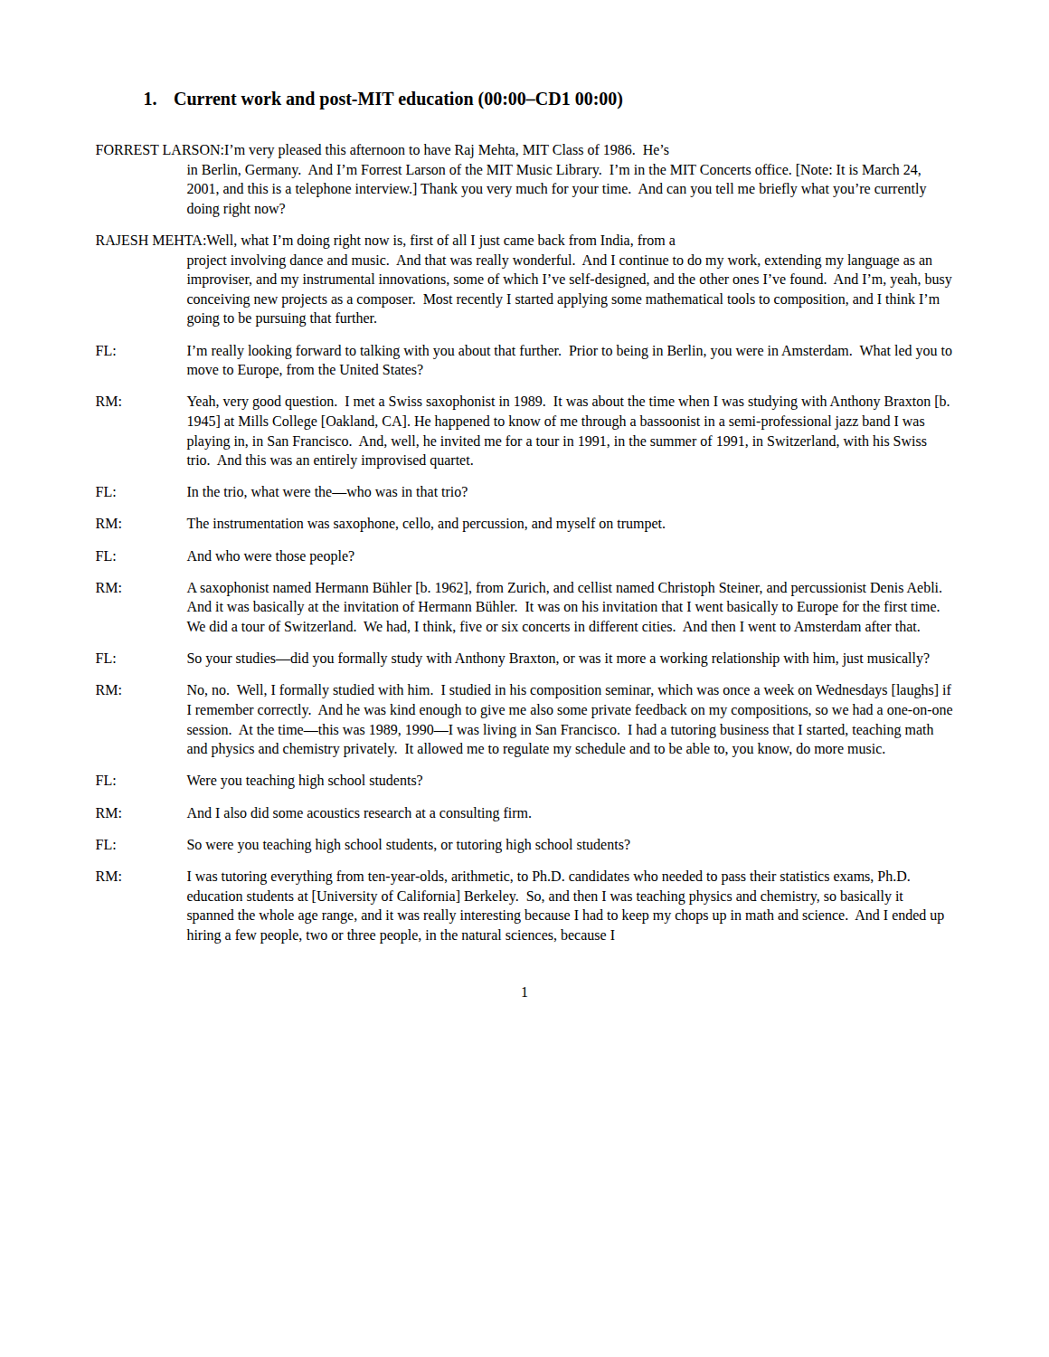1. Current work and post-MIT education (00:00–CD1 00:00)
FORREST LARSON: I’m very pleased this afternoon to have Raj Mehta, MIT Class of 1986. He’s in Berlin, Germany. And I’m Forrest Larson of the MIT Music Library. I’m in the MIT Concerts office. [Note: It is March 24, 2001, and this is a telephone interview.] Thank you very much for your time. And can you tell me briefly what you’re currently doing right now?
RAJESH MEHTA: Well, what I’m doing right now is, first of all I just came back from India, from a project involving dance and music. And that was really wonderful. And I continue to do my work, extending my language as an improviser, and my instrumental innovations, some of which I’ve self-designed, and the other ones I’ve found. And I’m, yeah, busy conceiving new projects as a composer. Most recently I started applying some mathematical tools to composition, and I think I’m going to be pursuing that further.
FL: I’m really looking forward to talking with you about that further. Prior to being in Berlin, you were in Amsterdam. What led you to move to Europe, from the United States?
RM: Yeah, very good question. I met a Swiss saxophonist in 1989. It was about the time when I was studying with Anthony Braxton [b. 1945] at Mills College [Oakland, CA]. He happened to know of me through a bassoonist in a semi-professional jazz band I was playing in, in San Francisco. And, well, he invited me for a tour in 1991, in the summer of 1991, in Switzerland, with his Swiss trio. And this was an entirely improvised quartet.
FL: In the trio, what were the—who was in that trio?
RM: The instrumentation was saxophone, cello, and percussion, and myself on trumpet.
FL: And who were those people?
RM: A saxophonist named Hermann Bühler [b. 1962], from Zurich, and cellist named Christoph Steiner, and percussionist Denis Aebli. And it was basically at the invitation of Hermann Bühler. It was on his invitation that I went basically to Europe for the first time. We did a tour of Switzerland. We had, I think, five or six concerts in different cities. And then I went to Amsterdam after that.
FL: So your studies—did you formally study with Anthony Braxton, or was it more a working relationship with him, just musically?
RM: No, no. Well, I formally studied with him. I studied in his composition seminar, which was once a week on Wednesdays [laughs] if I remember correctly. And he was kind enough to give me also some private feedback on my compositions, so we had a one-on-one session. At the time—this was 1989, 1990—I was living in San Francisco. I had a tutoring business that I started, teaching math and physics and chemistry privately. It allowed me to regulate my schedule and to be able to, you know, do more music.
FL: Were you teaching high school students?
RM: And I also did some acoustics research at a consulting firm.
FL: So were you teaching high school students, or tutoring high school students?
RM: I was tutoring everything from ten-year-olds, arithmetic, to Ph.D. candidates who needed to pass their statistics exams, Ph.D. education students at [University of California] Berkeley. So, and then I was teaching physics and chemistry, so basically it spanned the whole age range, and it was really interesting because I had to keep my chops up in math and science. And I ended up hiring a few people, two or three people, in the natural sciences, because I
1